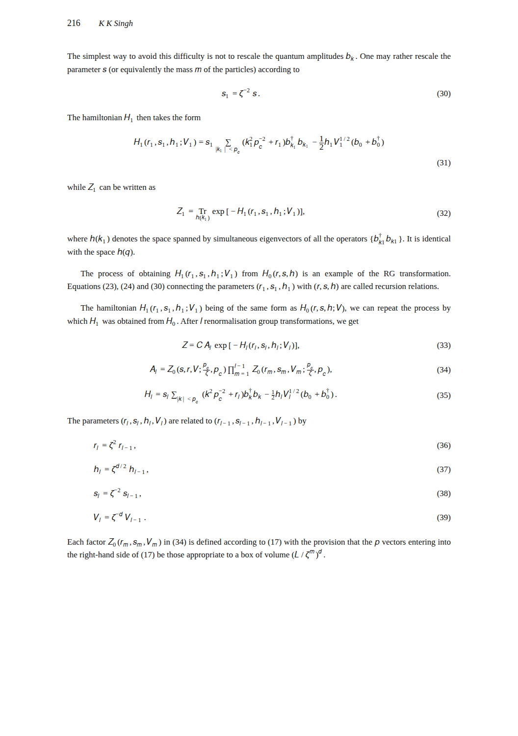216 K K Singh
The simplest way to avoid this difficulty is not to rescale the quantum amplitudes bk. One may rather rescale the parameter s (or equivalently the mass m of the particles) according to
s1 = ζ−2 s .
(30)
The hamiltonian H1 then takes the form
H1 (r1, s1, h1; V1) = s1 ∑ |k1|<pc ( k12 pc−2 + r1 ) bk1† bk1 − 12 h1 V11/2 ( b0 + b0† )
(31)
while Z1 can be written as
Z1 = Tr h(k1) exp [ − H1 (r1, s1, h1; V1) ] ,
(32)
where h(k1) denotes the space spanned by simultaneous eigenvectors of all the operators {bk1†bk1}. It is identical with the space h(q).
The process of obtaining H1(r1,s1,h1;V1) from H0(r,s,h) is an example of the RG transformation. Equations (23), (24) and (30) connecting the parameters (r1,s1,h1) with (r,s,h) are called recursion relations.
The hamiltonian H1(r1,s1,h1;V1) being of the same form as H0(r,s,h;V), we can repeat the process by which H1 was obtained from H0. After l renormalisation group transformations, we get
Z = C Al exp [ − Hl (rl, sl, hl; Vl) ] ,
(33)
Al = Z0 ( s,r,V; pcζ , pc ) ∏ m=1 l−1 Z0 ( rm, sm, Vm; pcζ , pc ) ,
(34)
Hl = sl ∑ |k|<pc ( k2 pc−2 + rl ) bk† bk − 12 hl Vl1/2 ( b0 + b0† ) .
(35)
The parameters (rl,sl,hl,Vl) are related to (rl−1,sl−1,hl−1,Vl−1) by
rl = ζ2 rl−1 ,
(36)
hl = ζd/2 hl−1 ,
(37)
sl = ζ−2 sl−1 ,
(38)
Vl = ζ−d Vl−1 .
(39)
Each factor Z0(rm,sm,Vm) in (34) is defined according to (17) with the provision that the p vectors entering into the right-hand side of (17) be those appropriate to a box of volume (L/ζm)d.